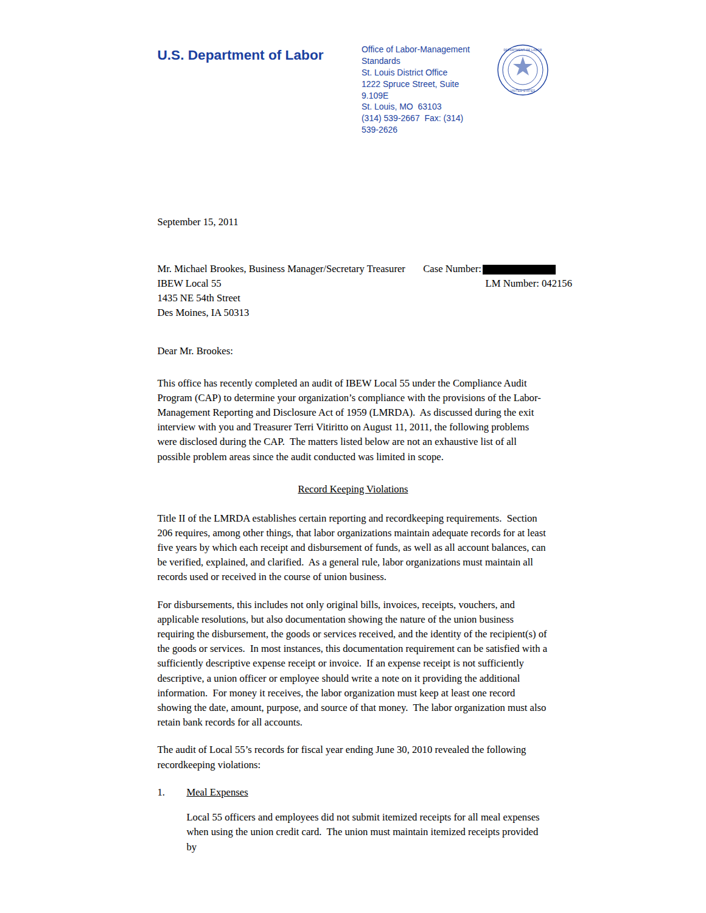U.S. Department of Labor
Office of Labor-Management Standards
St. Louis District Office
1222 Spruce Street, Suite 9.109E
St. Louis, MO 63103
(314) 539-2667 Fax: (314) 539-2626
DEPARTMENT OF LABOR UNITED STATES
September 15, 2011
Mr. Michael Brookes, Business Manager/Secretary Treasurer IBEW Local 55 1435 NE 54th Street Des Moines, IA 50313
Case Number: LM Number: 042156
Dear Mr. Brookes:
This office has recently completed an audit of IBEW Local 55 under the Compliance Audit Program (CAP) to determine your organization’s compliance with the provisions of the Labor-Management Reporting and Disclosure Act of 1959 (LMRDA). As discussed during the exit interview with you and Treasurer Terri Vitiritto on August 11, 2011, the following problems were disclosed during the CAP. The matters listed below are not an exhaustive list of all possible problem areas since the audit conducted was limited in scope.
Record Keeping Violations
Title II of the LMRDA establishes certain reporting and recordkeeping requirements. Section 206 requires, among other things, that labor organizations maintain adequate records for at least five years by which each receipt and disbursement of funds, as well as all account balances, can be verified, explained, and clarified. As a general rule, labor organizations must maintain all records used or received in the course of union business.
For disbursements, this includes not only original bills, invoices, receipts, vouchers, and applicable resolutions, but also documentation showing the nature of the union business requiring the disbursement, the goods or services received, and the identity of the recipient(s) of the goods or services. In most instances, this documentation requirement can be satisfied with a sufficiently descriptive expense receipt or invoice. If an expense receipt is not sufficiently descriptive, a union officer or employee should write a note on it providing the additional information. For money it receives, the labor organization must keep at least one record showing the date, amount, purpose, and source of that money. The labor organization must also retain bank records for all accounts.
The audit of Local 55’s records for fiscal year ending June 30, 2010 revealed the following recordkeeping violations:
1. Meal Expenses
Local 55 officers and employees did not submit itemized receipts for all meal expenses when using the union credit card. The union must maintain itemized receipts provided by